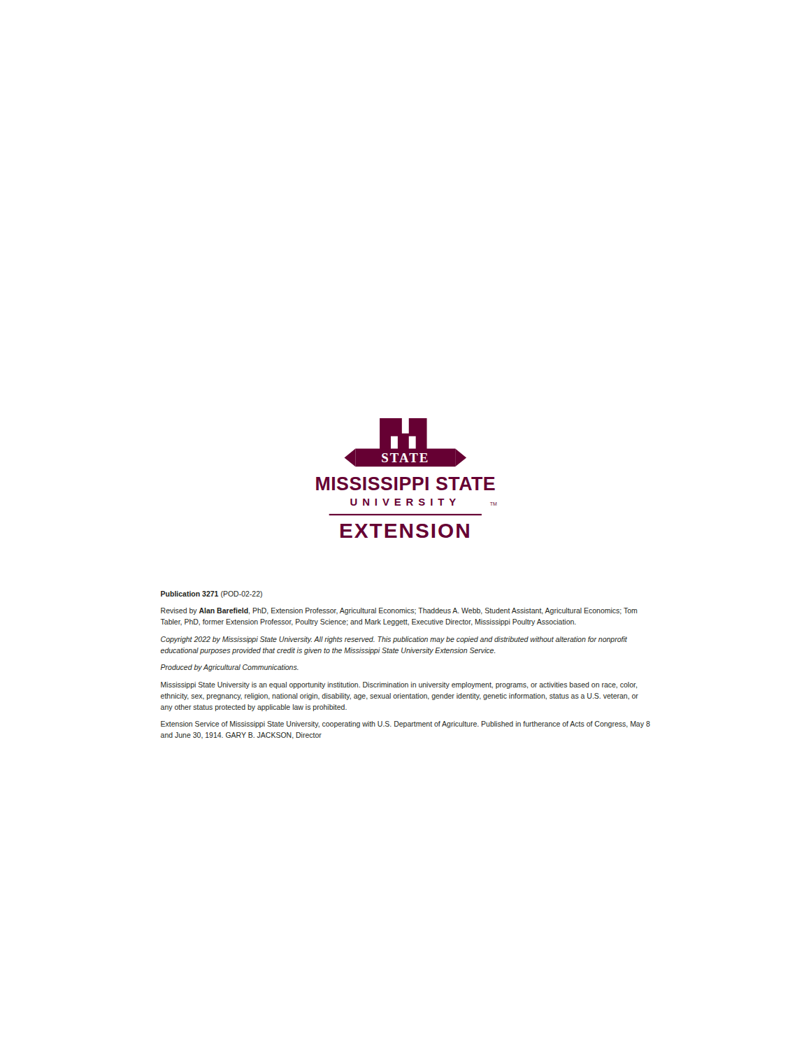STATE MISSISSIPPI STATE UNIVERSITY TM EXTENSION
Publication 3271 (POD-02-22)
Revised by Alan Barefield, PhD, Extension Professor, Agricultural Economics; Thaddeus A. Webb, Student Assistant, Agricultural Economics; Tom Tabler, PhD, former Extension Professor, Poultry Science; and Mark Leggett, Executive Director, Mississippi Poultry Association.
Copyright 2022 by Mississippi State University. All rights reserved. This publication may be copied and distributed without alteration for nonprofit educational purposes provided that credit is given to the Mississippi State University Extension Service.
Produced by Agricultural Communications.
Mississippi State University is an equal opportunity institution. Discrimination in university employment, programs, or activities based on race, color, ethnicity, sex, pregnancy, religion, national origin, disability, age, sexual orientation, gender identity, genetic information, status as a U.S. veteran, or any other status protected by applicable law is prohibited.
Extension Service of Mississippi State University, cooperating with U.S. Department of Agriculture. Published in furtherance of Acts of Congress, May 8 and June 30, 1914. GARY B. JACKSON, Director